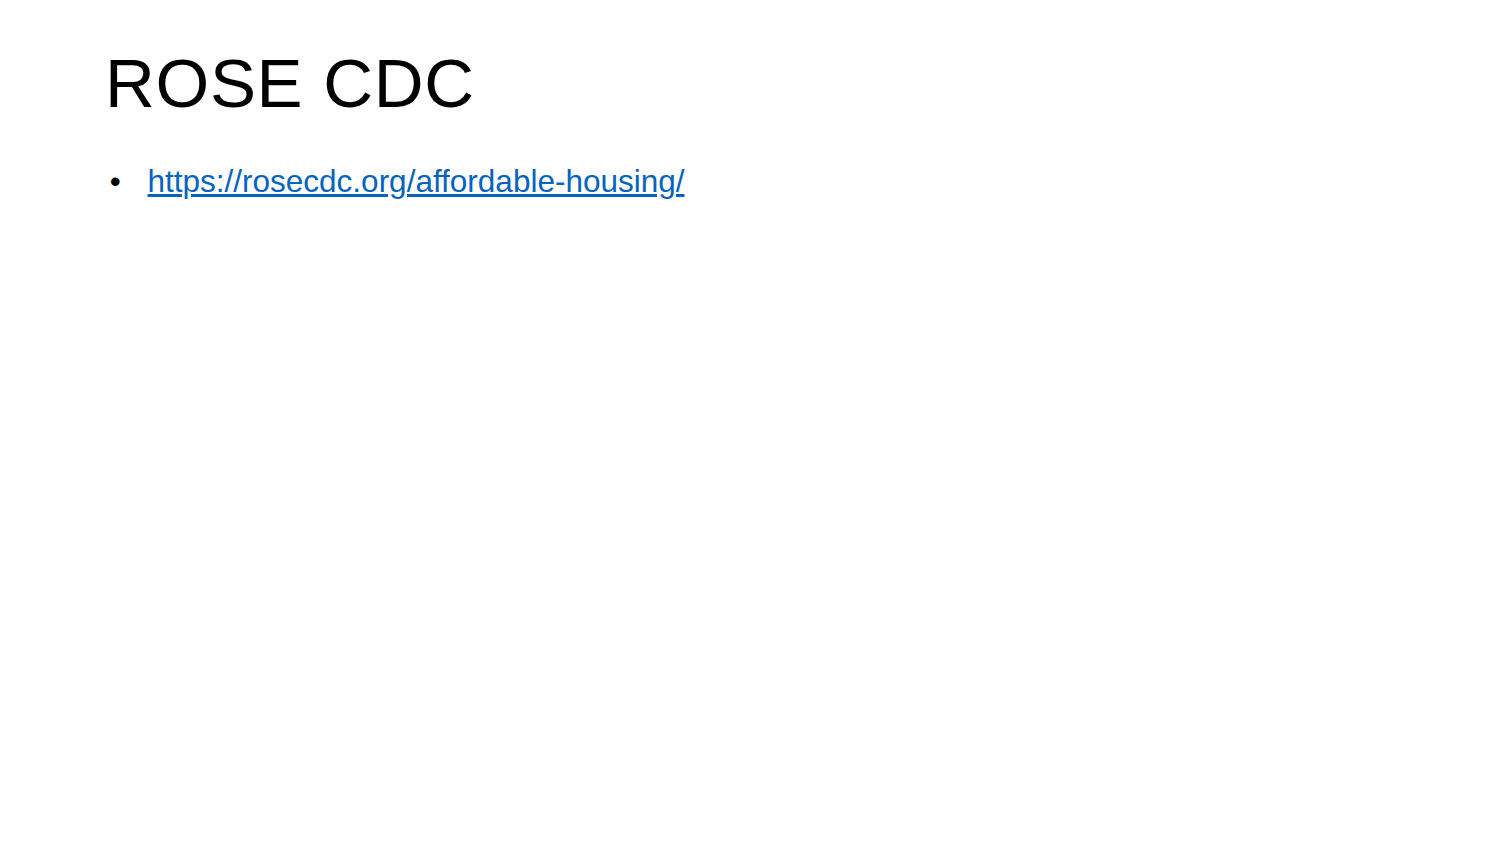ROSE CDC
https://rosecdc.org/affordable-housing/